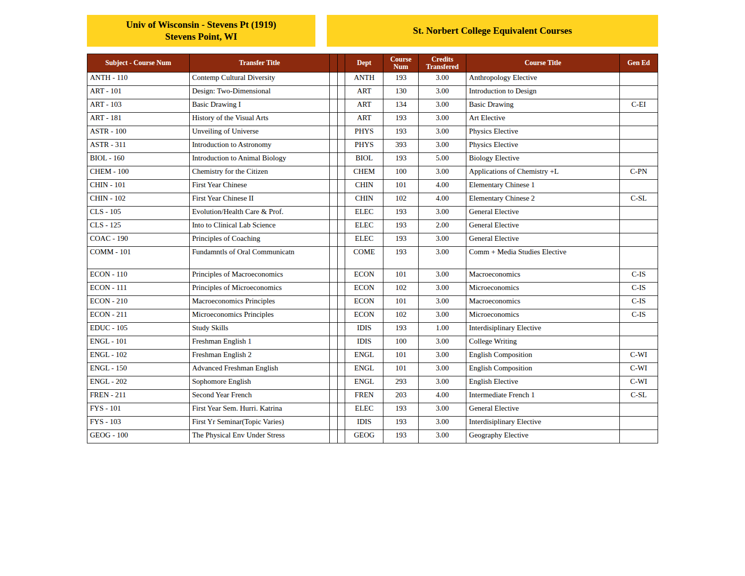| Univ of Wisconsin - Stevens Pt (1919) Stevens Point, WI | | St. Norbert College Equivalent Courses |
| Subject - Course Num | Transfer Title | | | Dept | Course Num | Credits Transfered | Course Title | Gen Ed |
| --- | --- | --- | --- | --- | --- | --- | --- | --- |
| ANTH - 110 | Contemp Cultural Diversity | | | ANTH | 193 | 3.00 | Anthropology Elective | |
| ART - 101 | Design: Two-Dimensional | | | ART | 130 | 3.00 | Introduction to Design | |
| ART - 103 | Basic Drawing I | | | ART | 134 | 3.00 | Basic Drawing | C-EI |
| ART - 181 | History of the Visual Arts | | | ART | 193 | 3.00 | Art Elective | |
| ASTR - 100 | Unveiling of Universe | | | PHYS | 193 | 3.00 | Physics Elective | |
| ASTR - 311 | Introduction to Astronomy | | | PHYS | 393 | 3.00 | Physics Elective | |
| BIOL - 160 | Introduction to Animal Biology | | | BIOL | 193 | 5.00 | Biology Elective | |
| CHEM - 100 | Chemistry for the Citizen | | | CHEM | 100 | 3.00 | Applications of Chemistry +L | C-PN |
| CHIN - 101 | First Year Chinese | | | CHIN | 101 | 4.00 | Elementary Chinese 1 | |
| CHIN - 102 | First Year Chinese II | | | CHIN | 102 | 4.00 | Elementary Chinese 2 | C-SL |
| CLS - 105 | Evolution/Health Care & Prof. | | | ELEC | 193 | 3.00 | General Elective | |
| CLS - 125 | Into to Clinical Lab Science | | | ELEC | 193 | 2.00 | General Elective | |
| COAC - 190 | Principles of Coaching | | | ELEC | 193 | 3.00 | General Elective | |
| COMM - 101 | Fundamntls of Oral Communicatn | | | COME | 193 | 3.00 | Comm + Media Studies Elective | |
| ECON - 110 | Principles of Macroeconomics | | | ECON | 101 | 3.00 | Macroeconomics | C-IS |
| ECON - 111 | Principles of Microeconomics | | | ECON | 102 | 3.00 | Microeconomics | C-IS |
| ECON - 210 | Macroeconomics Principles | | | ECON | 101 | 3.00 | Macroeconomics | C-IS |
| ECON - 211 | Microeconomics Principles | | | ECON | 102 | 3.00 | Microeconomics | C-IS |
| EDUC - 105 | Study Skills | | | IDIS | 193 | 1.00 | Interdisiplinary Elective | |
| ENGL - 101 | Freshman English 1 | | | IDIS | 100 | 3.00 | College Writing | |
| ENGL - 102 | Freshman English 2 | | | ENGL | 101 | 3.00 | English Composition | C-WI |
| ENGL - 150 | Advanced Freshman English | | | ENGL | 101 | 3.00 | English Composition | C-WI |
| ENGL - 202 | Sophomore English | | | ENGL | 293 | 3.00 | English Elective | C-WI |
| FREN - 211 | Second Year French | | | FREN | 203 | 4.00 | Intermediate French 1 | C-SL |
| FYS - 101 | First Year Sem. Hurri. Katrina | | | ELEC | 193 | 3.00 | General Elective | |
| FYS - 103 | First Yr Seminar(Topic Varies) | | | IDIS | 193 | 3.00 | Interdisiplinary Elective | |
| GEOG - 100 | The Physical Env Under Stress | | | GEOG | 193 | 3.00 | Geography Elective | |